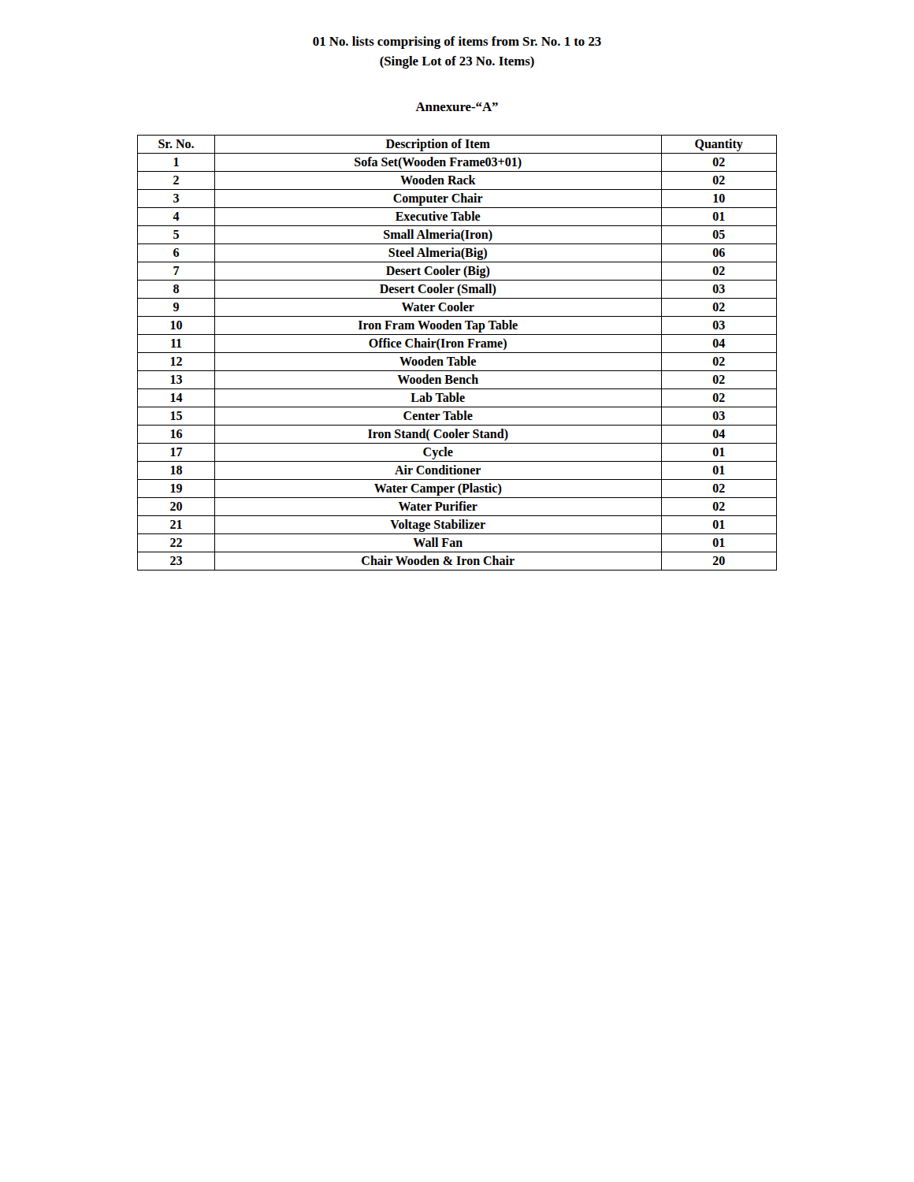01 No. lists comprising of items from Sr. No. 1 to 23
(Single Lot of 23 No. Items)
Annexure-“A”
| Sr. No. | Description of Item | Quantity |
| --- | --- | --- |
| 1 | Sofa Set(Wooden Frame03+01) | 02 |
| 2 | Wooden Rack | 02 |
| 3 | Computer Chair | 10 |
| 4 | Executive Table | 01 |
| 5 | Small Almeria(Iron) | 05 |
| 6 | Steel Almeria(Big) | 06 |
| 7 | Desert Cooler (Big) | 02 |
| 8 | Desert Cooler (Small) | 03 |
| 9 | Water Cooler | 02 |
| 10 | Iron Fram Wooden Tap Table | 03 |
| 11 | Office Chair(Iron Frame) | 04 |
| 12 | Wooden Table | 02 |
| 13 | Wooden Bench | 02 |
| 14 | Lab Table | 02 |
| 15 | Center Table | 03 |
| 16 | Iron Stand( Cooler Stand) | 04 |
| 17 | Cycle | 01 |
| 18 | Air Conditioner | 01 |
| 19 | Water Camper (Plastic) | 02 |
| 20 | Water Purifier | 02 |
| 21 | Voltage Stabilizer | 01 |
| 22 | Wall Fan | 01 |
| 23 | Chair Wooden & Iron Chair | 20 |